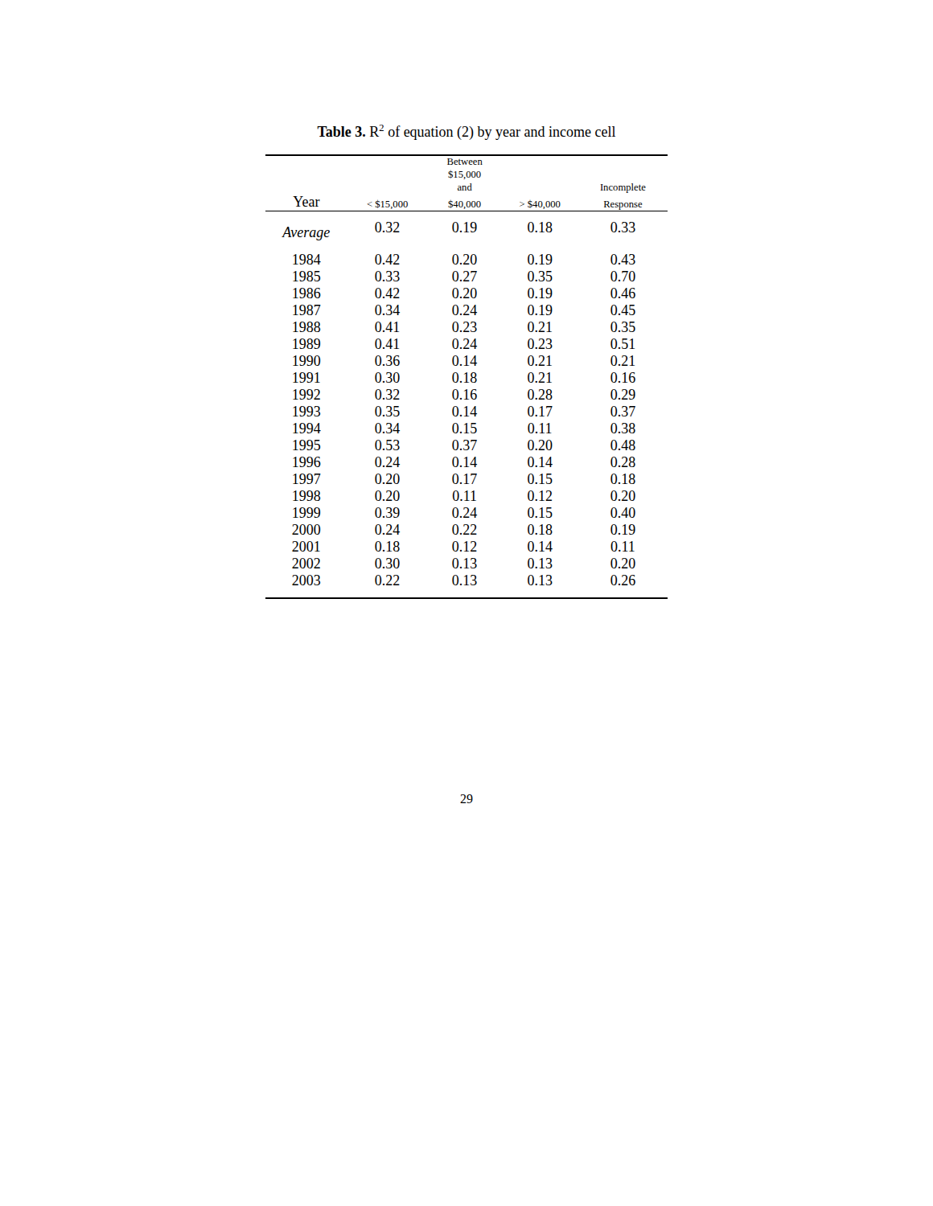Table 3. R2 of equation (2) by year and income cell
| | | Between | | |
| --- | --- | --- | --- | --- |
| | | $15,000 | | |
| | | and | | Incomplete |
| Year | < $15,000 | $40,000 | > $40,000 | Response |
| Average | 0.32 | 0.19 | 0.18 | 0.33 |
| 1984 | 0.42 | 0.20 | 0.19 | 0.43 |
| 1985 | 0.33 | 0.27 | 0.35 | 0.70 |
| 1986 | 0.42 | 0.20 | 0.19 | 0.46 |
| 1987 | 0.34 | 0.24 | 0.19 | 0.45 |
| 1988 | 0.41 | 0.23 | 0.21 | 0.35 |
| 1989 | 0.41 | 0.24 | 0.23 | 0.51 |
| 1990 | 0.36 | 0.14 | 0.21 | 0.21 |
| 1991 | 0.30 | 0.18 | 0.21 | 0.16 |
| 1992 | 0.32 | 0.16 | 0.28 | 0.29 |
| 1993 | 0.35 | 0.14 | 0.17 | 0.37 |
| 1994 | 0.34 | 0.15 | 0.11 | 0.38 |
| 1995 | 0.53 | 0.37 | 0.20 | 0.48 |
| 1996 | 0.24 | 0.14 | 0.14 | 0.28 |
| 1997 | 0.20 | 0.17 | 0.15 | 0.18 |
| 1998 | 0.20 | 0.11 | 0.12 | 0.20 |
| 1999 | 0.39 | 0.24 | 0.15 | 0.40 |
| 2000 | 0.24 | 0.22 | 0.18 | 0.19 |
| 2001 | 0.18 | 0.12 | 0.14 | 0.11 |
| 2002 | 0.30 | 0.13 | 0.13 | 0.20 |
| 2003 | 0.22 | 0.13 | 0.13 | 0.26 |
29